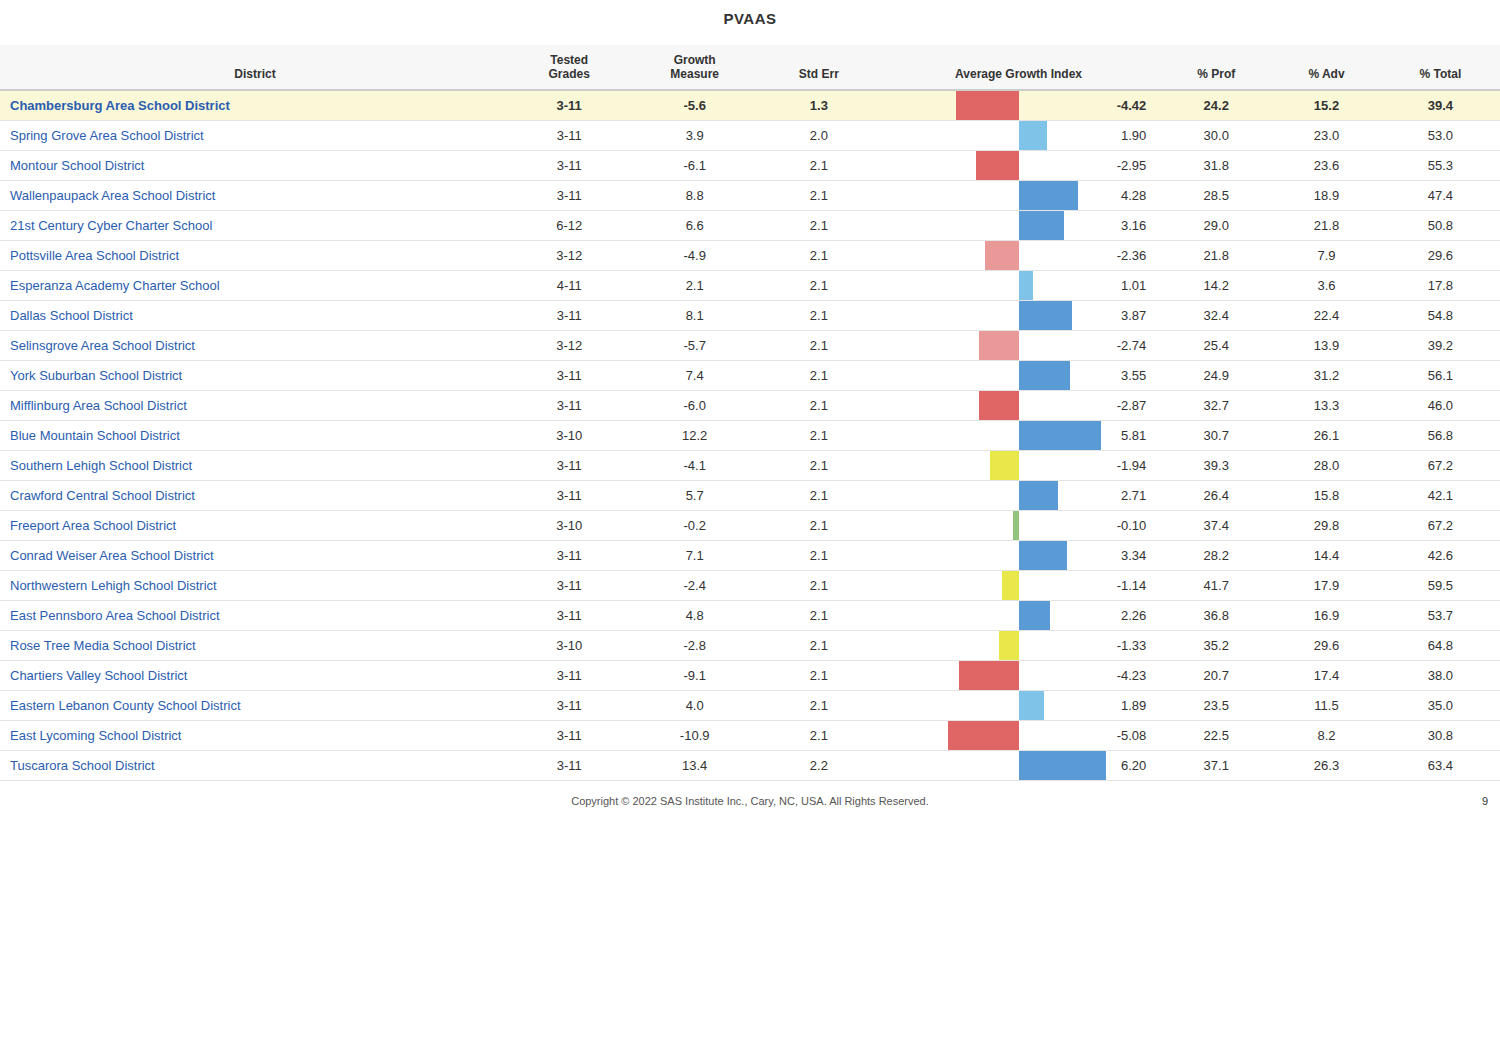PVAAS
| District | Tested Grades | Growth Measure | Std Err | Average Growth Index | % Prof | % Adv | % Total |
| --- | --- | --- | --- | --- | --- | --- | --- |
| Chambersburg Area School District | 3-11 | -5.6 | 1.3 | -4.42 | 24.2 | 15.2 | 39.4 |
| Spring Grove Area School District | 3-11 | 3.9 | 2.0 | 1.90 | 30.0 | 23.0 | 53.0 |
| Montour School District | 3-11 | -6.1 | 2.1 | -2.95 | 31.8 | 23.6 | 55.3 |
| Wallenpaupack Area School District | 3-11 | 8.8 | 2.1 | 4.28 | 28.5 | 18.9 | 47.4 |
| 21st Century Cyber Charter School | 6-12 | 6.6 | 2.1 | 3.16 | 29.0 | 21.8 | 50.8 |
| Pottsville Area School District | 3-12 | -4.9 | 2.1 | -2.36 | 21.8 | 7.9 | 29.6 |
| Esperanza Academy Charter School | 4-11 | 2.1 | 2.1 | 1.01 | 14.2 | 3.6 | 17.8 |
| Dallas School District | 3-11 | 8.1 | 2.1 | 3.87 | 32.4 | 22.4 | 54.8 |
| Selinsgrove Area School District | 3-12 | -5.7 | 2.1 | -2.74 | 25.4 | 13.9 | 39.2 |
| York Suburban School District | 3-11 | 7.4 | 2.1 | 3.55 | 24.9 | 31.2 | 56.1 |
| Mifflinburg Area School District | 3-11 | -6.0 | 2.1 | -2.87 | 32.7 | 13.3 | 46.0 |
| Blue Mountain School District | 3-10 | 12.2 | 2.1 | 5.81 | 30.7 | 26.1 | 56.8 |
| Southern Lehigh School District | 3-11 | -4.1 | 2.1 | -1.94 | 39.3 | 28.0 | 67.2 |
| Crawford Central School District | 3-11 | 5.7 | 2.1 | 2.71 | 26.4 | 15.8 | 42.1 |
| Freeport Area School District | 3-10 | -0.2 | 2.1 | -0.10 | 37.4 | 29.8 | 67.2 |
| Conrad Weiser Area School District | 3-11 | 7.1 | 2.1 | 3.34 | 28.2 | 14.4 | 42.6 |
| Northwestern Lehigh School District | 3-11 | -2.4 | 2.1 | -1.14 | 41.7 | 17.9 | 59.5 |
| East Pennsboro Area School District | 3-11 | 4.8 | 2.1 | 2.26 | 36.8 | 16.9 | 53.7 |
| Rose Tree Media School District | 3-10 | -2.8 | 2.1 | -1.33 | 35.2 | 29.6 | 64.8 |
| Chartiers Valley School District | 3-11 | -9.1 | 2.1 | -4.23 | 20.7 | 17.4 | 38.0 |
| Eastern Lebanon County School District | 3-11 | 4.0 | 2.1 | 1.89 | 23.5 | 11.5 | 35.0 |
| East Lycoming School District | 3-11 | -10.9 | 2.1 | -5.08 | 22.5 | 8.2 | 30.8 |
| Tuscarora School District | 3-11 | 13.4 | 2.2 | 6.20 | 37.1 | 26.3 | 63.4 |
Copyright © 2022 SAS Institute Inc., Cary, NC, USA. All Rights Reserved. 9